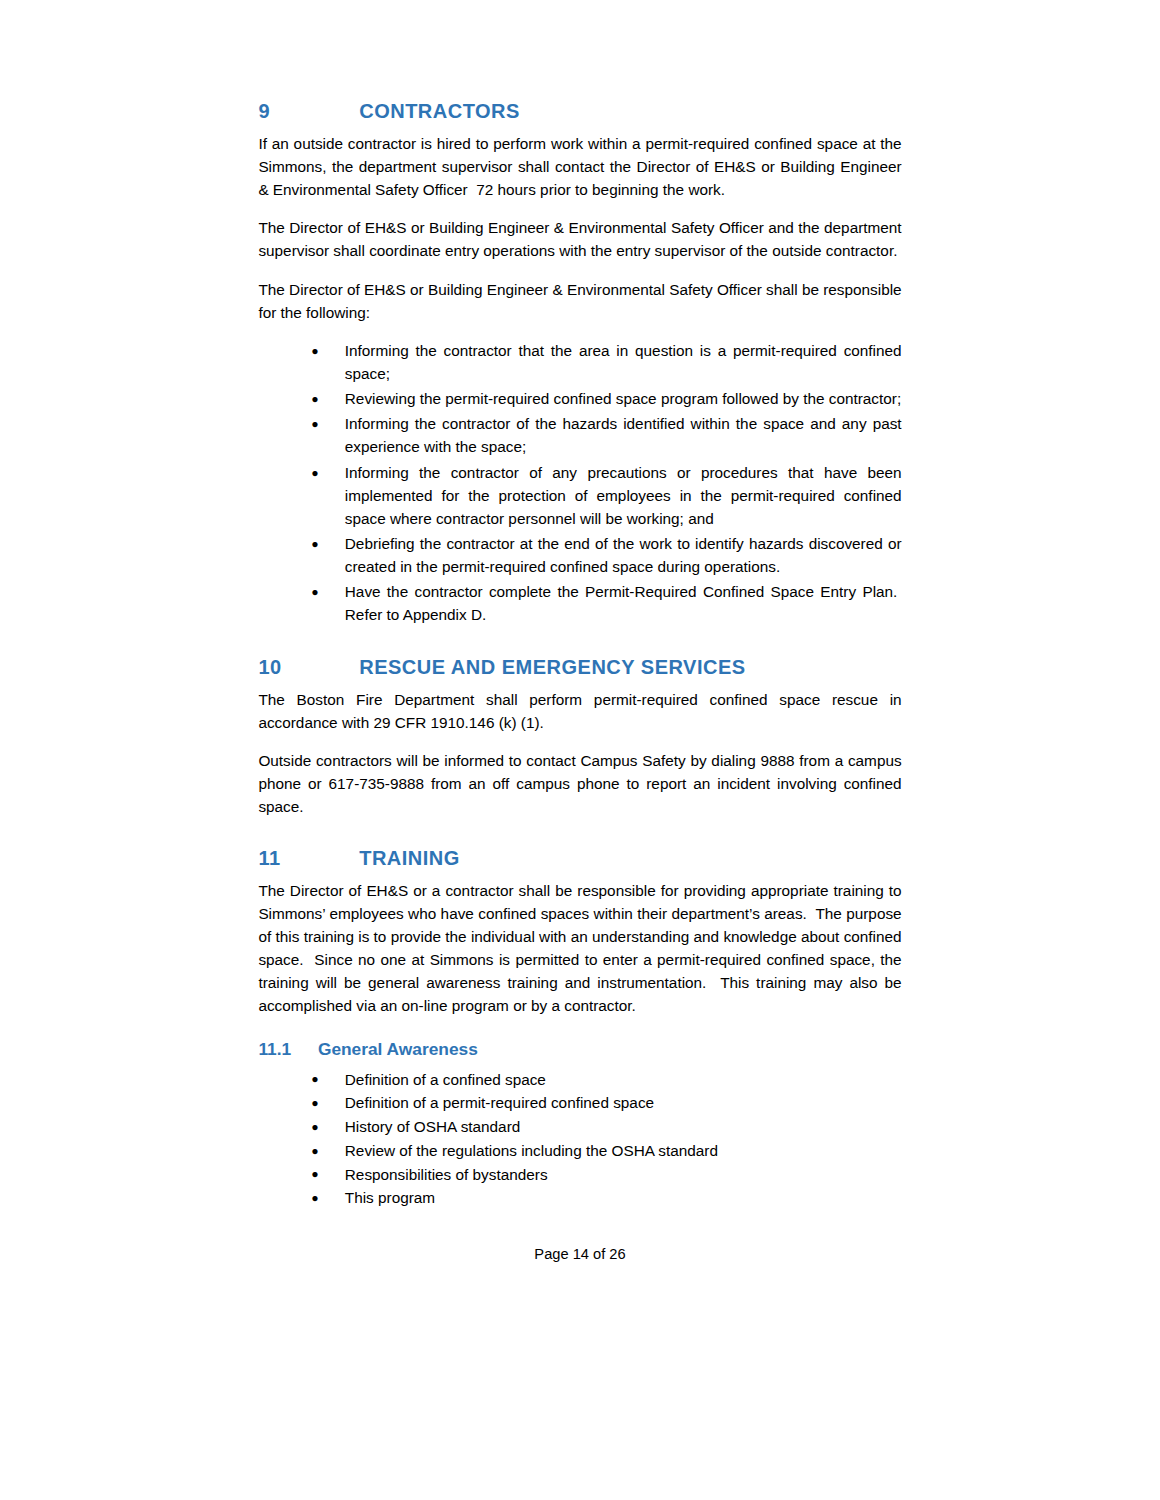9 CONTRACTORS
If an outside contractor is hired to perform work within a permit-required confined space at the Simmons, the department supervisor shall contact the Director of EH&S or Building Engineer & Environmental Safety Officer 72 hours prior to beginning the work.
The Director of EH&S or Building Engineer & Environmental Safety Officer and the department supervisor shall coordinate entry operations with the entry supervisor of the outside contractor.
The Director of EH&S or Building Engineer & Environmental Safety Officer shall be responsible for the following:
Informing the contractor that the area in question is a permit-required confined space;
Reviewing the permit-required confined space program followed by the contractor;
Informing the contractor of the hazards identified within the space and any past experience with the space;
Informing the contractor of any precautions or procedures that have been implemented for the protection of employees in the permit-required confined space where contractor personnel will be working; and
Debriefing the contractor at the end of the work to identify hazards discovered or created in the permit-required confined space during operations.
Have the contractor complete the Permit-Required Confined Space Entry Plan. Refer to Appendix D.
10 RESCUE AND EMERGENCY SERVICES
The Boston Fire Department shall perform permit-required confined space rescue in accordance with 29 CFR 1910.146 (k) (1).
Outside contractors will be informed to contact Campus Safety by dialing 9888 from a campus phone or 617-735-9888 from an off campus phone to report an incident involving confined space.
11 TRAINING
The Director of EH&S or a contractor shall be responsible for providing appropriate training to Simmons’ employees who have confined spaces within their department’s areas. The purpose of this training is to provide the individual with an understanding and knowledge about confined space. Since no one at Simmons is permitted to enter a permit-required confined space, the training will be general awareness training and instrumentation. This training may also be accomplished via an on-line program or by a contractor.
11.1 General Awareness
Definition of a confined space
Definition of a permit-required confined space
History of OSHA standard
Review of the regulations including the OSHA standard
Responsibilities of bystanders
This program
Page 14 of 26